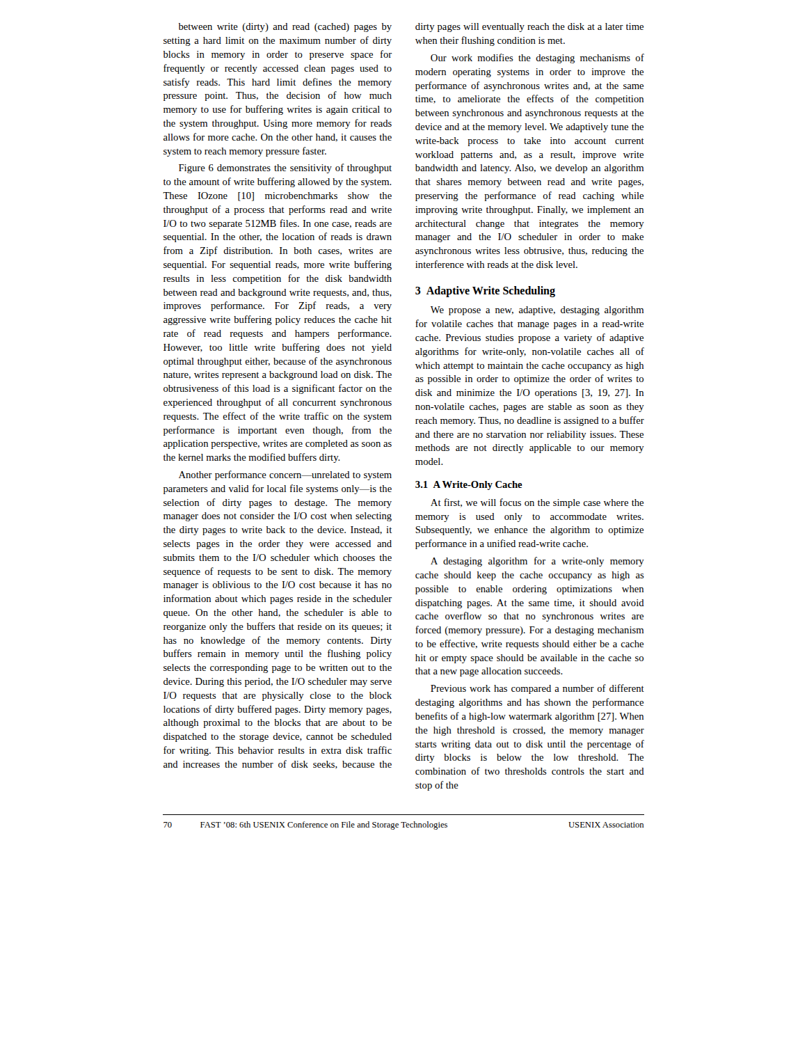between write (dirty) and read (cached) pages by setting a hard limit on the maximum number of dirty blocks in memory in order to preserve space for frequently or recently accessed clean pages used to satisfy reads. This hard limit defines the memory pressure point. Thus, the decision of how much memory to use for buffering writes is again critical to the system throughput. Using more memory for reads allows for more cache. On the other hand, it causes the system to reach memory pressure faster.
Figure 6 demonstrates the sensitivity of throughput to the amount of write buffering allowed by the system. These IOzone [10] microbenchmarks show the throughput of a process that performs read and write I/O to two separate 512MB files. In one case, reads are sequential. In the other, the location of reads is drawn from a Zipf distribution. In both cases, writes are sequential. For sequential reads, more write buffering results in less competition for the disk bandwidth between read and background write requests, and, thus, improves performance. For Zipf reads, a very aggressive write buffering policy reduces the cache hit rate of read requests and hampers performance. However, too little write buffering does not yield optimal throughput either, because of the asynchronous nature, writes represent a background load on disk. The obtrusiveness of this load is a significant factor on the experienced throughput of all concurrent synchronous requests. The effect of the write traffic on the system performance is important even though, from the application perspective, writes are completed as soon as the kernel marks the modified buffers dirty.
Another performance concern—unrelated to system parameters and valid for local file systems only—is the selection of dirty pages to destage. The memory manager does not consider the I/O cost when selecting the dirty pages to write back to the device. Instead, it selects pages in the order they were accessed and submits them to the I/O scheduler which chooses the sequence of requests to be sent to disk. The memory manager is oblivious to the I/O cost because it has no information about which pages reside in the scheduler queue. On the other hand, the scheduler is able to reorganize only the buffers that reside on its queues; it has no knowledge of the memory contents. Dirty buffers remain in memory until the flushing policy selects the corresponding page to be written out to the device. During this period, the I/O scheduler may serve I/O requests that are physically close to the block locations of dirty buffered pages. Dirty memory pages, although proximal to the blocks that are about to be dispatched to the storage device, cannot be scheduled for writing. This behavior results in extra disk traffic and increases the number of disk seeks, because the dirty pages will eventually reach the disk at a later time when their flushing condition is met.
Our work modifies the destaging mechanisms of modern operating systems in order to improve the performance of asynchronous writes and, at the same time, to ameliorate the effects of the competition between synchronous and asynchronous requests at the device and at the memory level. We adaptively tune the write-back process to take into account current workload patterns and, as a result, improve write bandwidth and latency. Also, we develop an algorithm that shares memory between read and write pages, preserving the performance of read caching while improving write throughput. Finally, we implement an architectural change that integrates the memory manager and the I/O scheduler in order to make asynchronous writes less obtrusive, thus, reducing the interference with reads at the disk level.
3 Adaptive Write Scheduling
We propose a new, adaptive, destaging algorithm for volatile caches that manage pages in a read-write cache. Previous studies propose a variety of adaptive algorithms for write-only, non-volatile caches all of which attempt to maintain the cache occupancy as high as possible in order to optimize the order of writes to disk and minimize the I/O operations [3, 19, 27]. In non-volatile caches, pages are stable as soon as they reach memory. Thus, no deadline is assigned to a buffer and there are no starvation nor reliability issues. These methods are not directly applicable to our memory model.
3.1 A Write-Only Cache
At first, we will focus on the simple case where the memory is used only to accommodate writes. Subsequently, we enhance the algorithm to optimize performance in a unified read-write cache.
A destaging algorithm for a write-only memory cache should keep the cache occupancy as high as possible to enable ordering optimizations when dispatching pages. At the same time, it should avoid cache overflow so that no synchronous writes are forced (memory pressure). For a destaging mechanism to be effective, write requests should either be a cache hit or empty space should be available in the cache so that a new page allocation succeeds.
Previous work has compared a number of different destaging algorithms and has shown the performance benefits of a high-low watermark algorithm [27]. When the high threshold is crossed, the memory manager starts writing data out to disk until the percentage of dirty blocks is below the low threshold. The combination of two thresholds controls the start and stop of the
70
FAST ’08: 6th USENIX Conference on File and Storage Technologies
USENIX Association